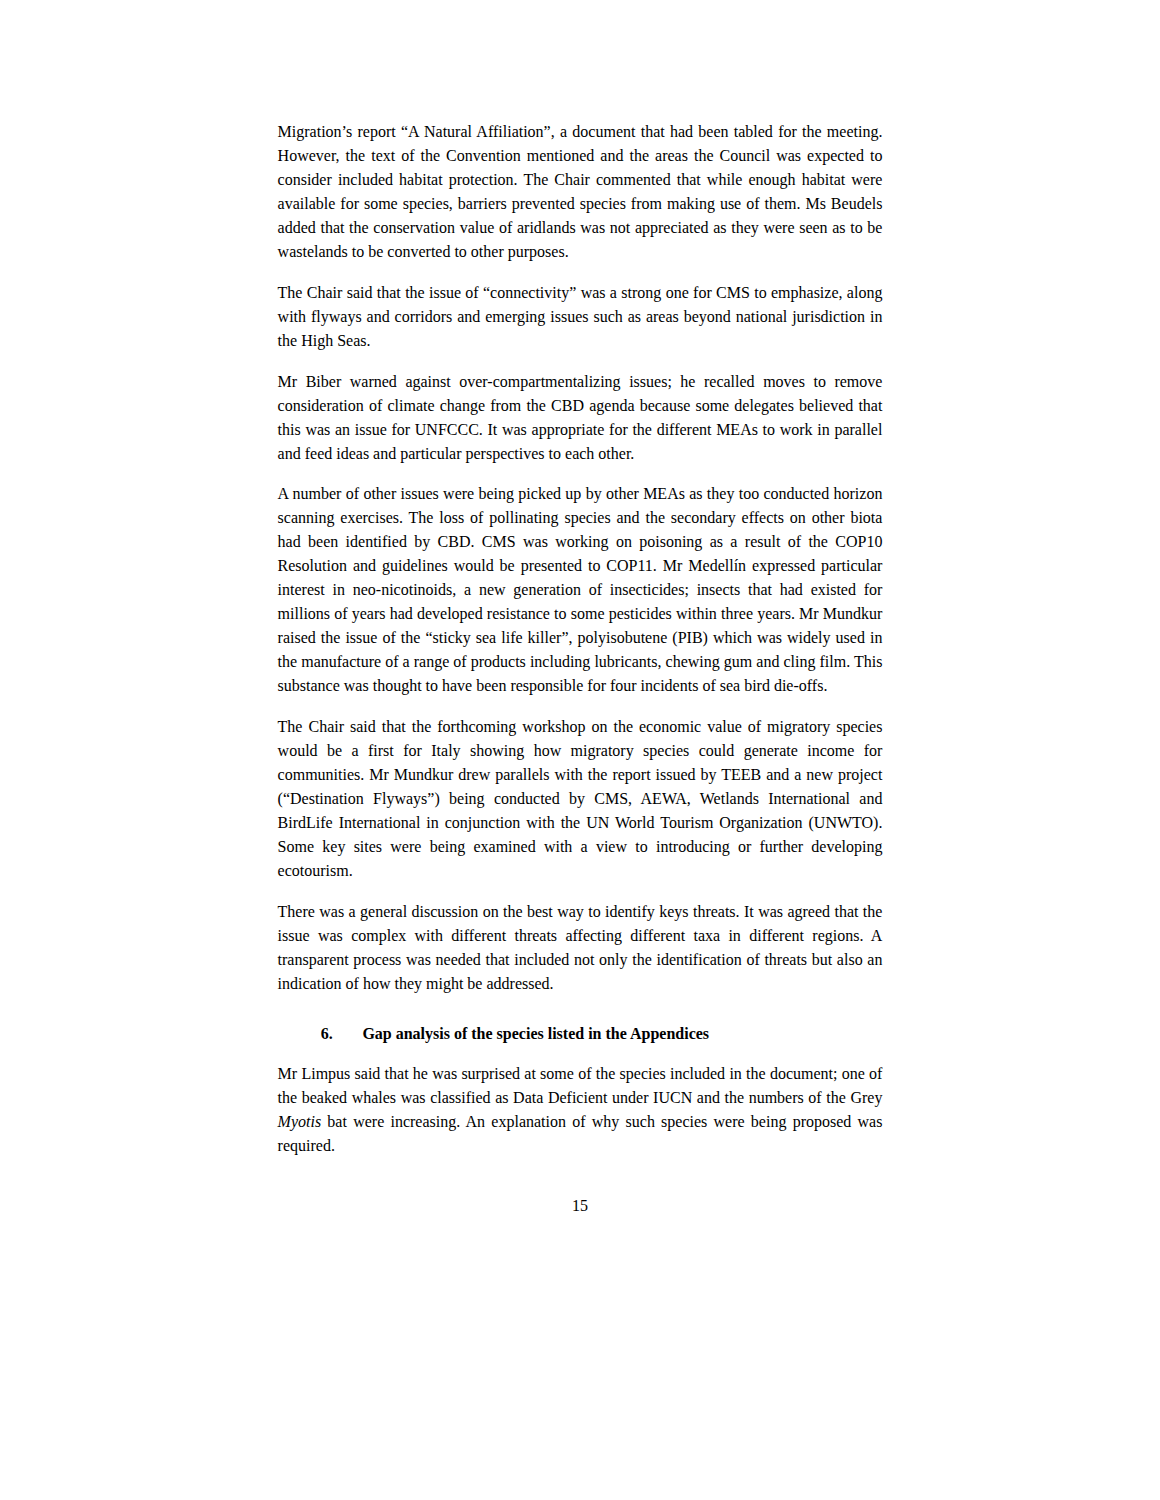Migration’s report “A Natural Affiliation”, a document that had been tabled for the meeting. However, the text of the Convention mentioned and the areas the Council was expected to consider included habitat protection. The Chair commented that while enough habitat were available for some species, barriers prevented species from making use of them. Ms Beudels added that the conservation value of aridlands was not appreciated as they were seen as to be wastelands to be converted to other purposes.
The Chair said that the issue of “connectivity” was a strong one for CMS to emphasize, along with flyways and corridors and emerging issues such as areas beyond national jurisdiction in the High Seas.
Mr Biber warned against over-compartmentalizing issues; he recalled moves to remove consideration of climate change from the CBD agenda because some delegates believed that this was an issue for UNFCCC. It was appropriate for the different MEAs to work in parallel and feed ideas and particular perspectives to each other.
A number of other issues were being picked up by other MEAs as they too conducted horizon scanning exercises. The loss of pollinating species and the secondary effects on other biota had been identified by CBD. CMS was working on poisoning as a result of the COP10 Resolution and guidelines would be presented to COP11. Mr Medellín expressed particular interest in neo-nicotinoids, a new generation of insecticides; insects that had existed for millions of years had developed resistance to some pesticides within three years. Mr Mundkur raised the issue of the “sticky sea life killer”, polyisobutene (PIB) which was widely used in the manufacture of a range of products including lubricants, chewing gum and cling film. This substance was thought to have been responsible for four incidents of sea bird die-offs.
The Chair said that the forthcoming workshop on the economic value of migratory species would be a first for Italy showing how migratory species could generate income for communities. Mr Mundkur drew parallels with the report issued by TEEB and a new project (“Destination Flyways”) being conducted by CMS, AEWA, Wetlands International and BirdLife International in conjunction with the UN World Tourism Organization (UNWTO). Some key sites were being examined with a view to introducing or further developing ecotourism.
There was a general discussion on the best way to identify keys threats. It was agreed that the issue was complex with different threats affecting different taxa in different regions. A transparent process was needed that included not only the identification of threats but also an indication of how they might be addressed.
6. Gap analysis of the species listed in the Appendices
Mr Limpus said that he was surprised at some of the species included in the document; one of the beaked whales was classified as Data Deficient under IUCN and the numbers of the Grey Myotis bat were increasing. An explanation of why such species were being proposed was required.
15